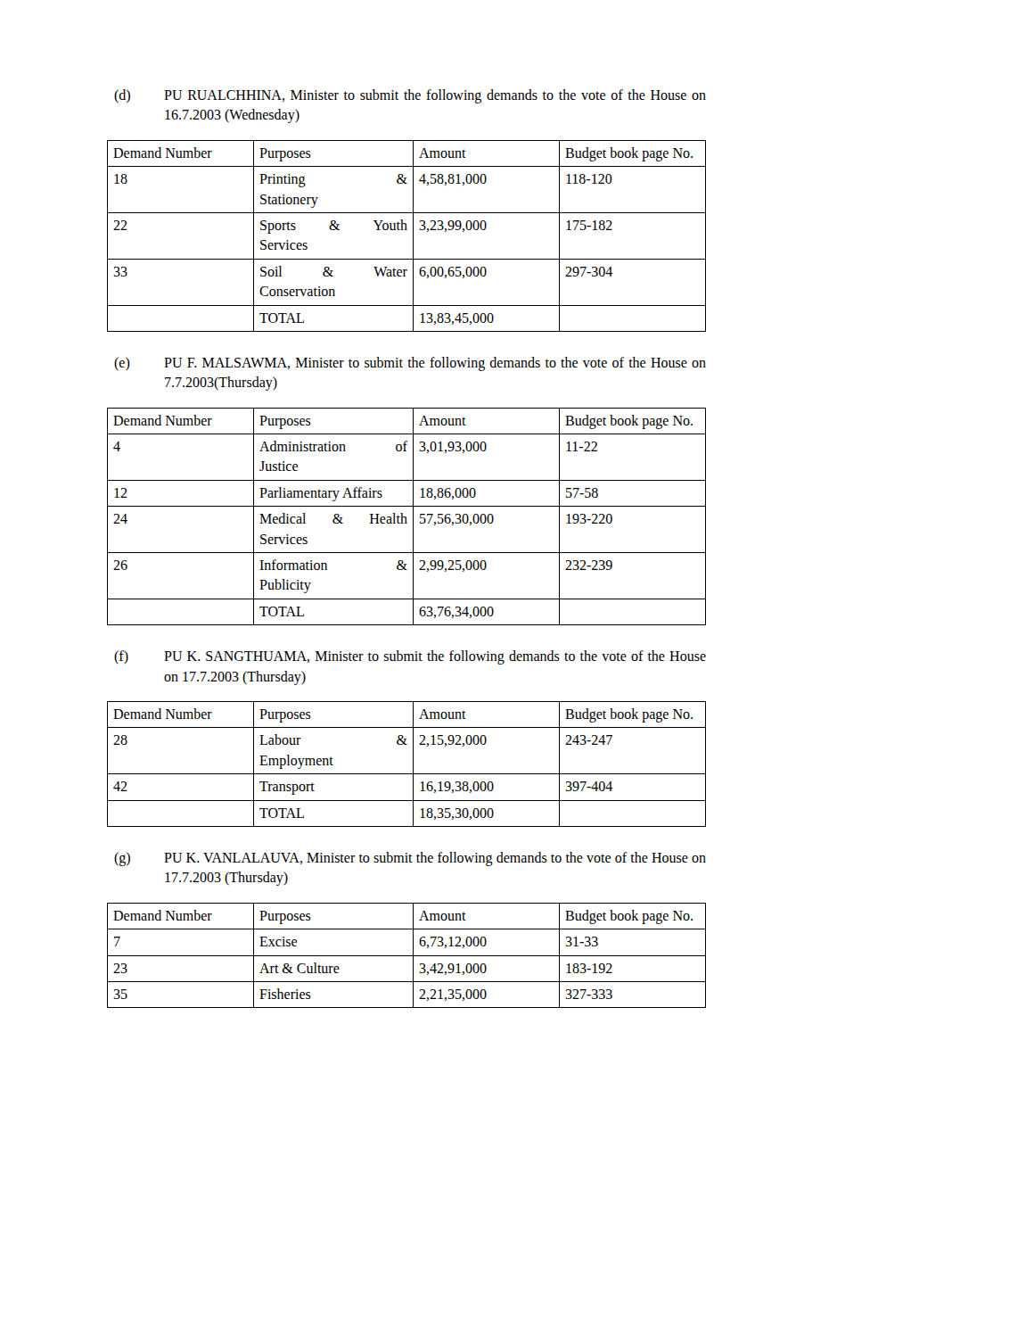(d)
PU RUALCHHINA, Minister to submit the following demands to the vote of the House on 16.7.2003 (Wednesday)
| Demand Number | Purposes | Amount | Budget book page No. |
| 18 | Printing & Stationery | 4,58,81,000 | 118-120 |
| 22 | Sports & Youth Services | 3,23,99,000 | 175-182 |
| 33 | Soil & Water Conservation | 6,00,65,000 | 297-304 |
| | TOTAL | 13,83,45,000 | |
(e)
PU F. MALSAWMA, Minister to submit the following demands to the vote of the House on 7.7.2003(Thursday)
| Demand Number | Purposes | Amount | Budget book page No. |
| 4 | Administration of Justice | 3,01,93,000 | 11-22 |
| 12 | Parliamentary Affairs | 18,86,000 | 57-58 |
| 24 | Medical & Health Services | 57,56,30,000 | 193-220 |
| 26 | Information & Publicity | 2,99,25,000 | 232-239 |
| | TOTAL | 63,76,34,000 | |
(f)
PU K. SANGTHUAMA, Minister to submit the following demands to the vote of the House on 17.7.2003 (Thursday)
| Demand Number | Purposes | Amount | Budget book page No. |
| 28 | Labour & Employment | 2,15,92,000 | 243-247 |
| 42 | Transport | 16,19,38,000 | 397-404 |
| | TOTAL | 18,35,30,000 | |
(g)
PU K. VANLALAUVA, Minister to submit the following demands to the vote of the House on 17.7.2003 (Thursday)
| Demand Number | Purposes | Amount | Budget book page No. |
| 7 | Excise | 6,73,12,000 | 31-33 |
| 23 | Art & Culture | 3,42,91,000 | 183-192 |
| 35 | Fisheries | 2,21,35,000 | 327-333 |